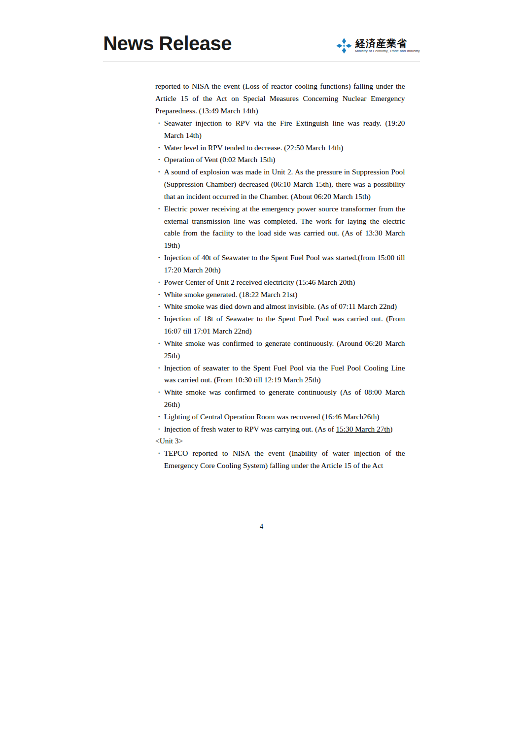News Release
経済産業省 Ministry of Economy, Trade and Industry
reported to NISA the event (Loss of reactor cooling functions) falling under the Article 15 of the Act on Special Measures Concerning Nuclear Emergency Preparedness. (13:49 March 14th)
Seawater injection to RPV via the Fire Extinguish line was ready. (19:20 March 14th)
Water level in RPV tended to decrease. (22:50 March 14th)
Operation of Vent (0:02 March 15th)
A sound of explosion was made in Unit 2. As the pressure in Suppression Pool (Suppression Chamber) decreased (06:10 March 15th), there was a possibility that an incident occurred in the Chamber. (About 06:20 March 15th)
Electric power receiving at the emergency power source transformer from the external transmission line was completed. The work for laying the electric cable from the facility to the load side was carried out. (As of 13:30 March 19th)
Injection of 40t of Seawater to the Spent Fuel Pool was started.(from 15:00 till 17:20 March 20th)
Power Center of Unit 2 received electricity (15:46 March 20th)
White smoke generated. (18:22 March 21st)
White smoke was died down and almost invisible. (As of 07:11 March 22nd)
Injection of 18t of Seawater to the Spent Fuel Pool was carried out. (From 16:07 till 17:01 March 22nd)
White smoke was confirmed to generate continuously. (Around 06:20 March 25th)
Injection of seawater to the Spent Fuel Pool via the Fuel Pool Cooling Line was carried out. (From 10:30 till 12:19 March 25th)
White smoke was confirmed to generate continuously (As of 08:00 March 26th)
Lighting of Central Operation Room was recovered (16:46 March26th)
Injection of fresh water to RPV was carrying out. (As of 15:30 March 27th)
<Unit 3>
TEPCO reported to NISA the event (Inability of water injection of the Emergency Core Cooling System) falling under the Article 15 of the Act
4